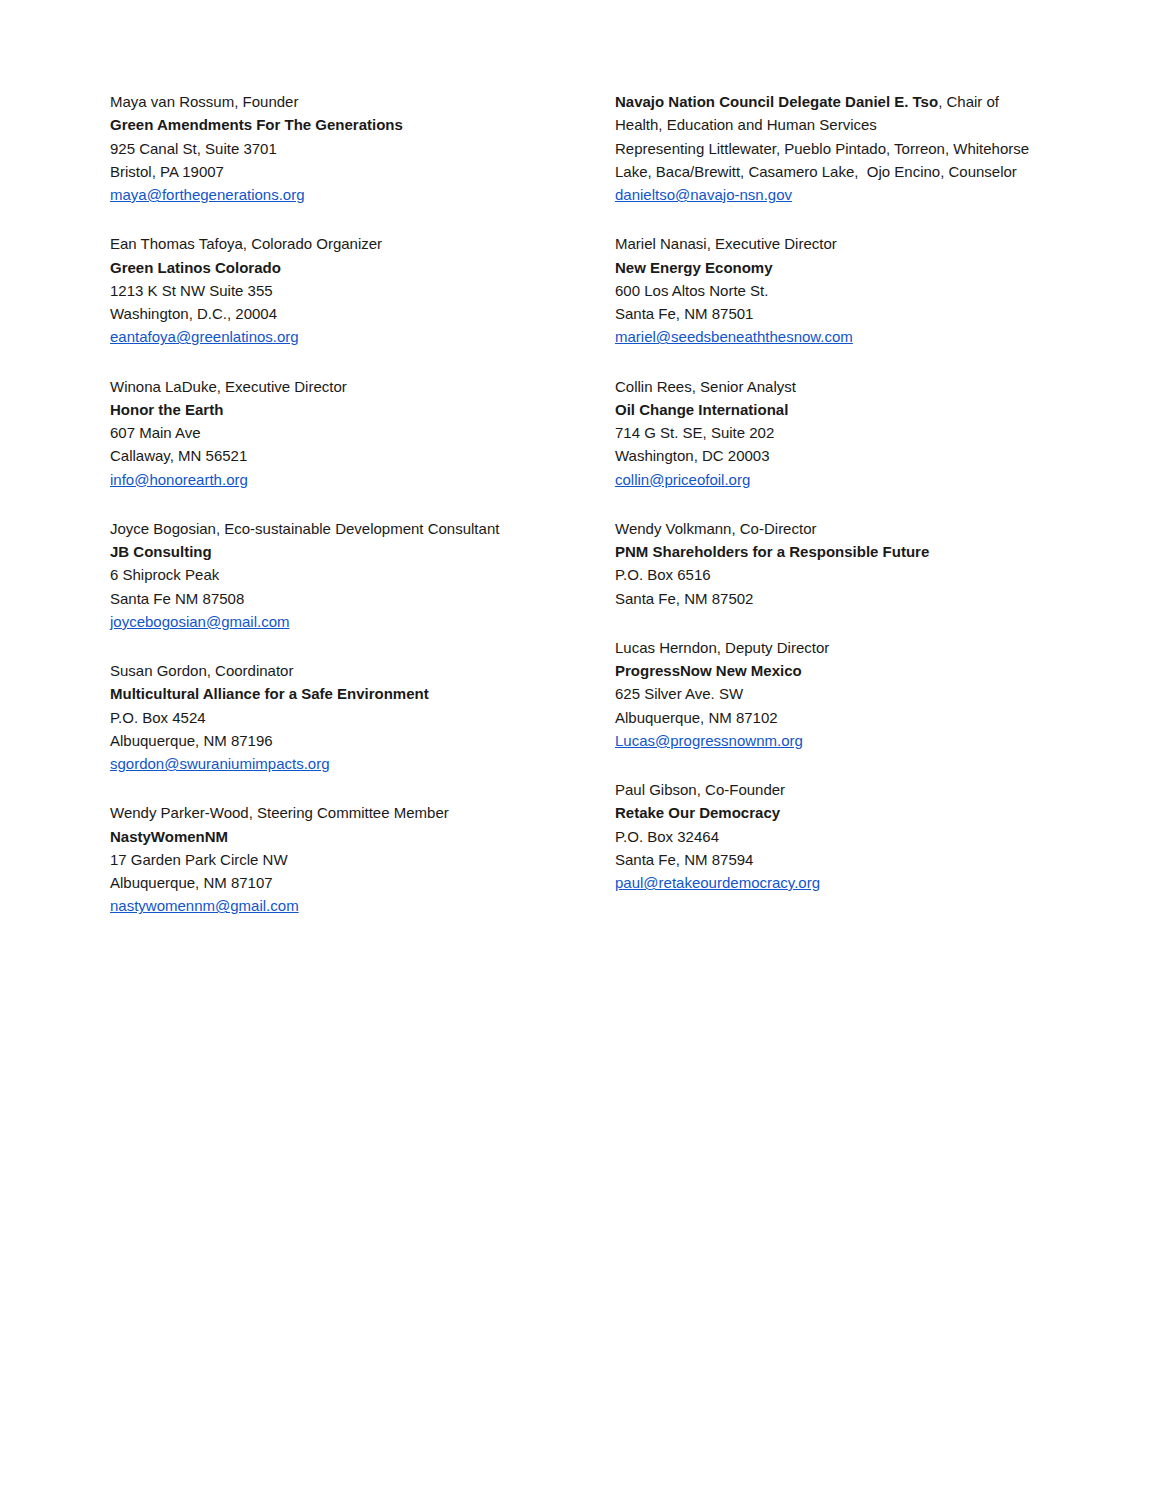Maya van Rossum, Founder
Green Amendments For The Generations
925 Canal St, Suite 3701
Bristol, PA 19007
maya@forthegenerations.org
Ean Thomas Tafoya, Colorado Organizer
Green Latinos Colorado
1213 K St NW Suite 355
Washington, D.C., 20004
eantafoya@greenlatinos.org
Winona LaDuke, Executive Director
Honor the Earth
607 Main Ave
Callaway, MN 56521
info@honorearth.org
Joyce Bogosian, Eco-sustainable Development Consultant
JB Consulting
6 Shiprock Peak
Santa Fe NM 87508
joycebogosian@gmail.com
Susan Gordon, Coordinator
Multicultural Alliance for a Safe Environment
P.O. Box 4524
Albuquerque, NM 87196
sgordon@swuraniumimpacts.org
Wendy Parker-Wood, Steering Committee Member
NastyWomenNM
17 Garden Park Circle NW
Albuquerque, NM 87107
nastywomennm@gmail.com
Navajo Nation Council Delegate Daniel E. Tso, Chair of Health, Education and Human Services
Representing Littlewater, Pueblo Pintado, Torreon, Whitehorse Lake, Baca/Brewitt, Casamero Lake, Ojo Encino, Counselor
danieltso@navajo-nsn.gov
Mariel Nanasi, Executive Director
New Energy Economy
600 Los Altos Norte St.
Santa Fe, NM 87501
mariel@seedsbeneaththesnow.com
Collin Rees, Senior Analyst
Oil Change International
714 G St. SE, Suite 202
Washington, DC 20003
collin@priceofoil.org
Wendy Volkmann, Co-Director
PNM Shareholders for a Responsible Future
P.O. Box 6516
Santa Fe, NM 87502
Lucas Herndon, Deputy Director
ProgressNow New Mexico
625 Silver Ave. SW
Albuquerque, NM 87102
Lucas@progressnownm.org
Paul Gibson, Co-Founder
Retake Our Democracy
P.O. Box 32464
Santa Fe, NM 87594
paul@retakeourdemocracy.org